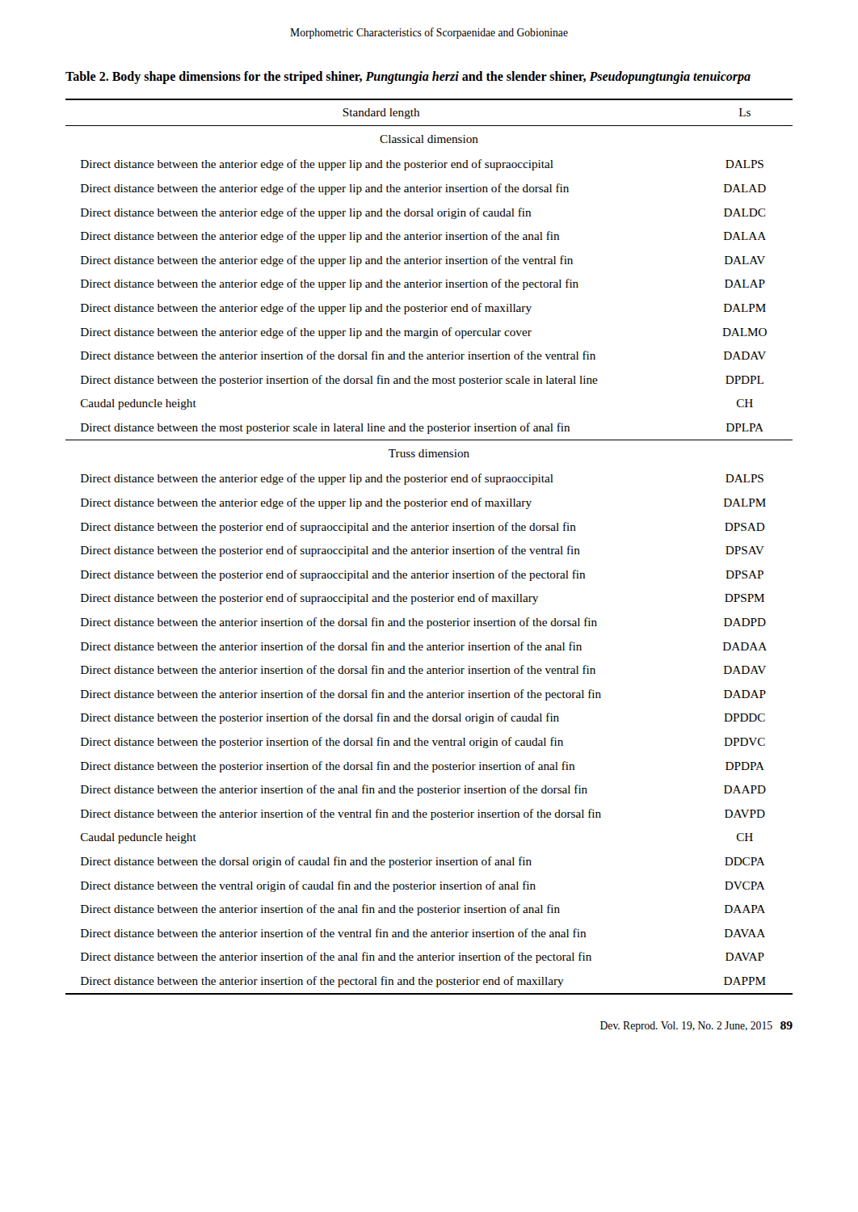Morphometric Characteristics of Scorpaenidae and Gobioninae
Table 2. Body shape dimensions for the striped shiner, Pungtungia herzi and the slender shiner, Pseudopungtungia tenuicorpa
| Standard length | Ls |
| --- | --- |
| Classical dimension |
| Direct distance between the anterior edge of the upper lip and the posterior end of supraoccipital | DALPS |
| Direct distance between the anterior edge of the upper lip and the anterior insertion of the dorsal fin | DALAD |
| Direct distance between the anterior edge of the upper lip and the dorsal origin of caudal fin | DALDC |
| Direct distance between the anterior edge of the upper lip and the anterior insertion of the anal fin | DALAA |
| Direct distance between the anterior edge of the upper lip and the anterior insertion of the ventral fin | DALAV |
| Direct distance between the anterior edge of the upper lip and the anterior insertion of the pectoral fin | DALAP |
| Direct distance between the anterior edge of the upper lip and the posterior end of maxillary | DALPM |
| Direct distance between the anterior edge of the upper lip and the margin of opercular cover | DALMO |
| Direct distance between the anterior insertion of the dorsal fin and the anterior insertion of the ventral fin | DADAV |
| Direct distance between the posterior insertion of the dorsal fin and the most posterior scale in lateral line | DPDPL |
| Caudal peduncle height | CH |
| Direct distance between the most posterior scale in lateral line and the posterior insertion of anal fin | DPLPA |
| Truss dimension |
| Direct distance between the anterior edge of the upper lip and the posterior end of supraoccipital | DALPS |
| Direct distance between the anterior edge of the upper lip and the posterior end of maxillary | DALPM |
| Direct distance between the posterior end of supraoccipital and the anterior insertion of the dorsal fin | DPSAD |
| Direct distance between the posterior end of supraoccipital and the anterior insertion of the ventral fin | DPSAV |
| Direct distance between the posterior end of supraoccipital and the anterior insertion of the pectoral fin | DPSAP |
| Direct distance between the posterior end of supraoccipital and the posterior end of maxillary | DPSPM |
| Direct distance between the anterior insertion of the dorsal fin and the posterior insertion of the dorsal fin | DADPD |
| Direct distance between the anterior insertion of the dorsal fin and the anterior insertion of the anal fin | DADAA |
| Direct distance between the anterior insertion of the dorsal fin and the anterior insertion of the ventral fin | DADAV |
| Direct distance between the anterior insertion of the dorsal fin and the anterior insertion of the pectoral fin | DADAP |
| Direct distance between the posterior insertion of the dorsal fin and the dorsal origin of caudal fin | DPDDC |
| Direct distance between the posterior insertion of the dorsal fin and the ventral origin of caudal fin | DPDVC |
| Direct distance between the posterior insertion of the dorsal fin and the posterior insertion of anal fin | DPDPA |
| Direct distance between the anterior insertion of the anal fin and the posterior insertion of the dorsal fin | DAAPD |
| Direct distance between the anterior insertion of the ventral fin and the posterior insertion of the dorsal fin | DAVPD |
| Caudal peduncle height | CH |
| Direct distance between the dorsal origin of caudal fin and the posterior insertion of anal fin | DDCPA |
| Direct distance between the ventral origin of caudal fin and the posterior insertion of anal fin | DVCPA |
| Direct distance between the anterior insertion of the anal fin and the posterior insertion of anal fin | DAAPA |
| Direct distance between the anterior insertion of the ventral fin and the anterior insertion of the anal fin | DAVAA |
| Direct distance between the anterior insertion of the anal fin and the anterior insertion of the pectoral fin | DAVAP |
| Direct distance between the anterior insertion of the pectoral fin and the posterior end of maxillary | DAPPM |
Dev. Reprod. Vol. 19, No. 2 June, 201589